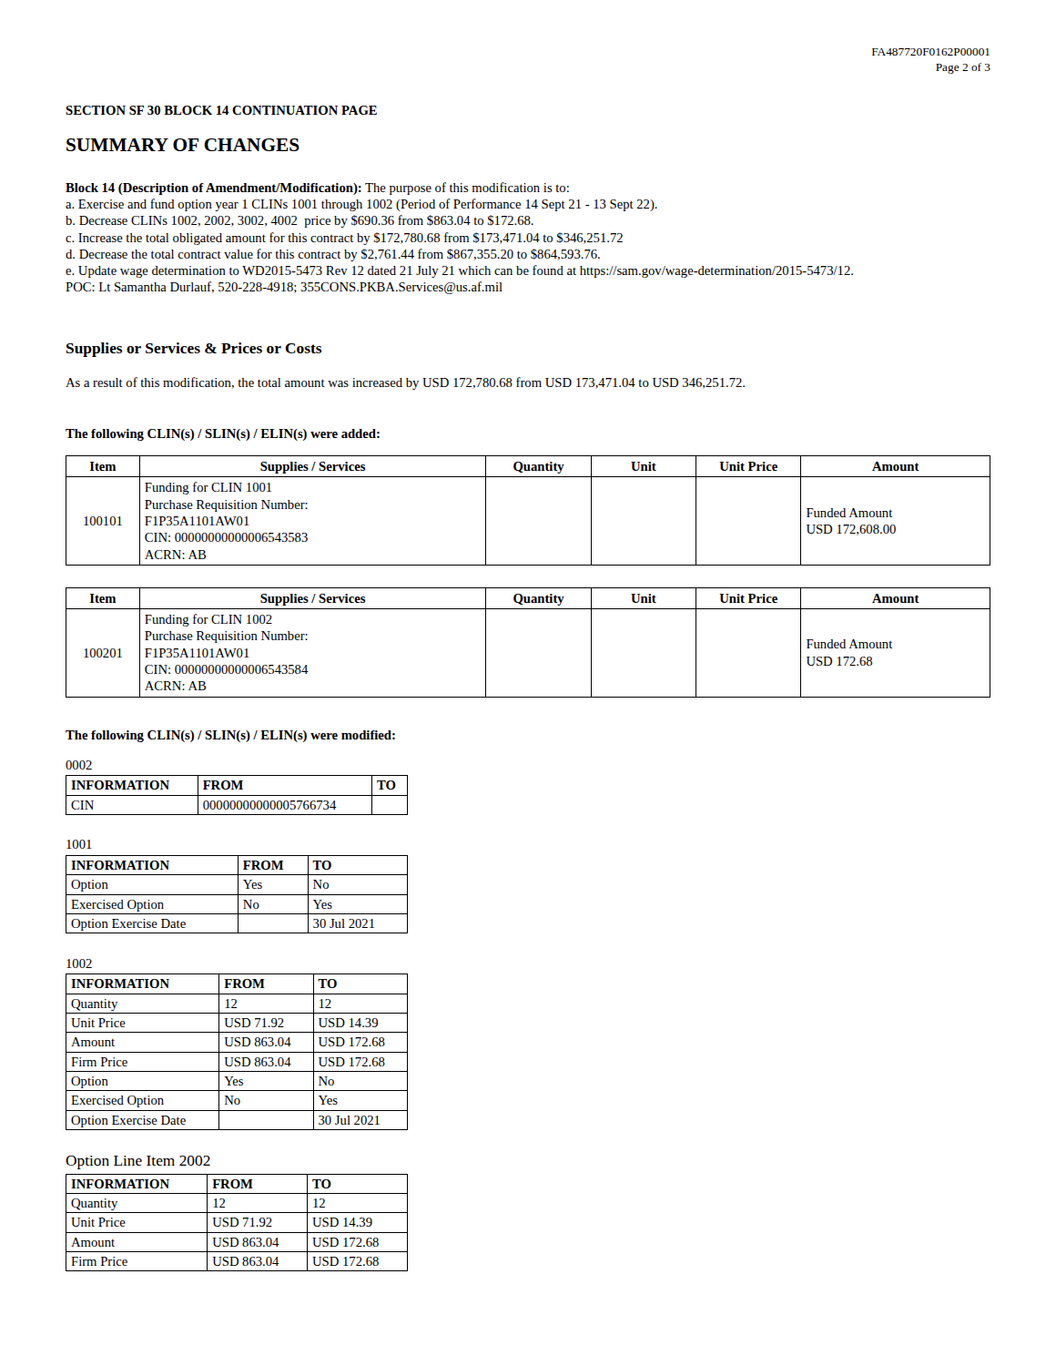FA487720F0162P00001
Page 2 of 3
SECTION SF 30 BLOCK 14 CONTINUATION PAGE
SUMMARY OF CHANGES
Block 14 (Description of Amendment/Modification): The purpose of this modification is to:
a. Exercise and fund option year 1 CLINs 1001 through 1002 (Period of Performance 14 Sept 21 - 13 Sept 22).
b. Decrease CLINs 1002, 2002, 3002, 4002 price by $690.36 from $863.04 to $172.68.
c. Increase the total obligated amount for this contract by $172,780.68 from $173,471.04 to $346,251.72
d. Decrease the total contract value for this contract by $2,761.44 from $867,355.20 to $864,593.76.
e. Update wage determination to WD2015-5473 Rev 12 dated 21 July 21 which can be found at https://sam.gov/wage-determination/2015-5473/12.
POC: Lt Samantha Durlauf, 520-228-4918; 355CONS.PKBA.Services@us.af.mil
Supplies or Services & Prices or Costs
As a result of this modification, the total amount was increased by USD 172,780.68 from USD 173,471.04 to USD 346,251.72.
The following CLIN(s) / SLIN(s) / ELIN(s) were added:
| Item | Supplies / Services | Quantity | Unit | Unit Price | Amount |
| --- | --- | --- | --- | --- | --- |
| 100101 | Funding for CLIN 1001 Purchase Requisition Number: F1P35A1101AW01 CIN: 00000000000006543583 ACRN: AB | | | | Funded Amount USD 172,608.00 |
| Item | Supplies / Services | Quantity | Unit | Unit Price | Amount |
| --- | --- | --- | --- | --- | --- |
| 100201 | Funding for CLIN 1002 Purchase Requisition Number: F1P35A1101AW01 CIN: 00000000000006543584 ACRN: AB | | | | Funded Amount USD 172.68 |
The following CLIN(s) / SLIN(s) / ELIN(s) were modified:
0002
| INFORMATION | FROM | TO |
| --- | --- | --- |
| CIN | 00000000000005766734 | |
1001
| INFORMATION | FROM | TO |
| --- | --- | --- |
| Option | Yes | No |
| Exercised Option | No | Yes |
| Option Exercise Date | | 30 Jul 2021 |
1002
| INFORMATION | FROM | TO |
| --- | --- | --- |
| Quantity | 12 | 12 |
| Unit Price | USD 71.92 | USD 14.39 |
| Amount | USD 863.04 | USD 172.68 |
| Firm Price | USD 863.04 | USD 172.68 |
| Option | Yes | No |
| Exercised Option | No | Yes |
| Option Exercise Date | | 30 Jul 2021 |
Option Line Item 2002
| INFORMATION | FROM | TO |
| --- | --- | --- |
| Quantity | 12 | 12 |
| Unit Price | USD 71.92 | USD 14.39 |
| Amount | USD 863.04 | USD 172.68 |
| Firm Price | USD 863.04 | USD 172.68 |